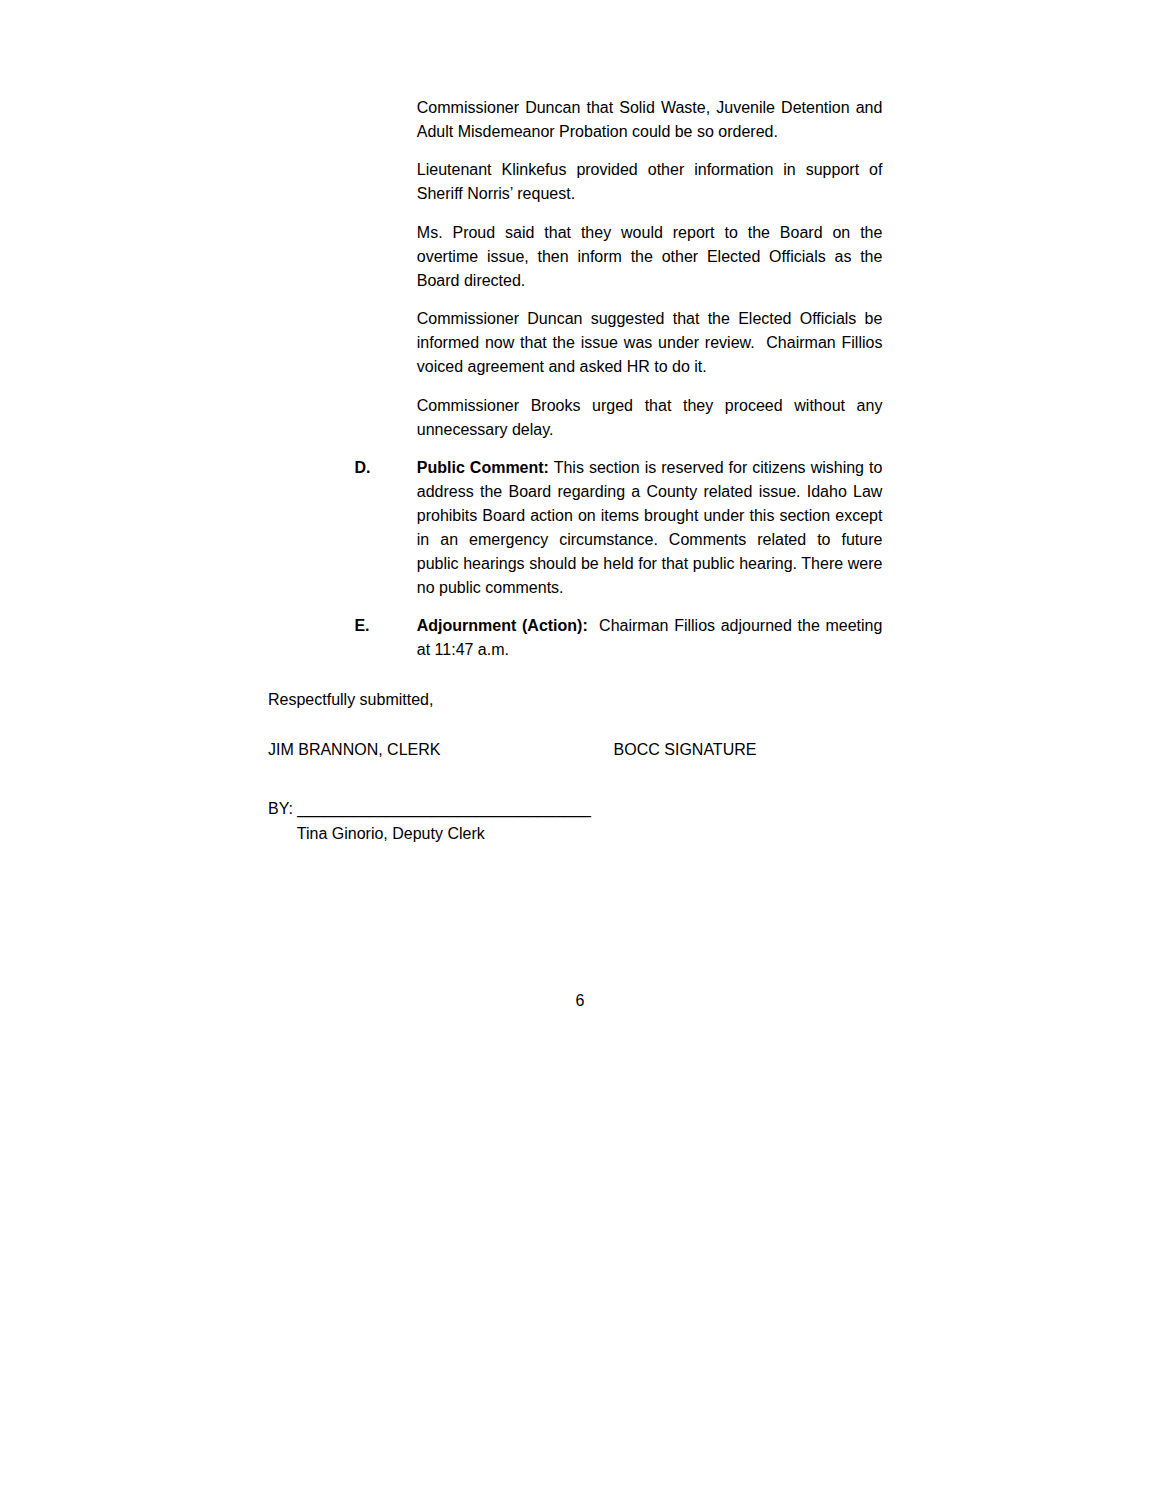Commissioner Duncan that Solid Waste, Juvenile Detention and Adult Misdemeanor Probation could be so ordered.
Lieutenant Klinkefus provided other information in support of Sheriff Norris’ request.
Ms. Proud said that they would report to the Board on the overtime issue, then inform the other Elected Officials as the Board directed.
Commissioner Duncan suggested that the Elected Officials be informed now that the issue was under review. Chairman Fillios voiced agreement and asked HR to do it.
Commissioner Brooks urged that they proceed without any unnecessary delay.
D.
Public Comment: This section is reserved for citizens wishing to address the Board regarding a County related issue. Idaho Law prohibits Board action on items brought under this section except in an emergency circumstance. Comments related to future public hearings should be held for that public hearing. There were no public comments.
E.
Adjournment (Action): Chairman Fillios adjourned the meeting at 11:47 a.m.
Respectfully submitted,
JIM BRANNON, CLERK
BOCC SIGNATURE
BY: _________________________________
Tina Ginorio, Deputy Clerk
6